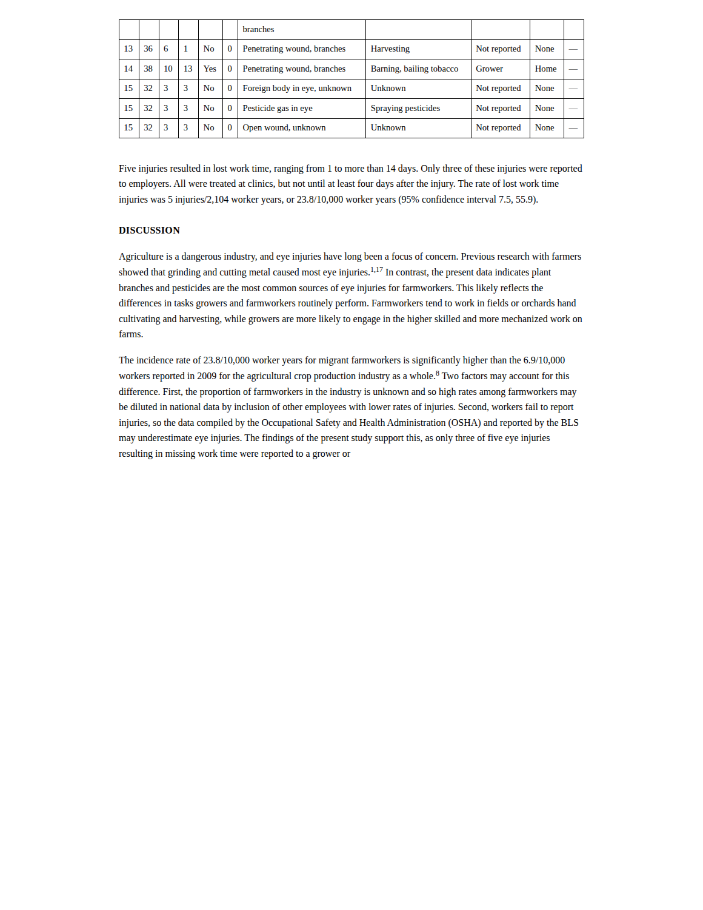| | | | | | | branches | | | | |
| 13 | 36 | 6 | 1 | No | 0 | Penetrating wound, branches | Harvesting | Not reported | None | — |
| 14 | 38 | 10 | 13 | Yes | 0 | Penetrating wound, branches | Barning, bailing tobacco | Grower | Home | — |
| 15 | 32 | 3 | 3 | No | 0 | Foreign body in eye, unknown | Unknown | Not reported | None | — |
| 15 | 32 | 3 | 3 | No | 0 | Pesticide gas in eye | Spraying pesticides | Not reported | None | — |
| 15 | 32 | 3 | 3 | No | 0 | Open wound, unknown | Unknown | Not reported | None | — |
Five injuries resulted in lost work time, ranging from 1 to more than 14 days. Only three of these injuries were reported to employers. All were treated at clinics, but not until at least four days after the injury. The rate of lost work time injuries was 5 injuries/2,104 worker years, or 23.8/10,000 worker years (95% confidence interval 7.5, 55.9).
DISCUSSION
Agriculture is a dangerous industry, and eye injuries have long been a focus of concern. Previous research with farmers showed that grinding and cutting metal caused most eye injuries.1,17 In contrast, the present data indicates plant branches and pesticides are the most common sources of eye injuries for farmworkers. This likely reflects the differences in tasks growers and farmworkers routinely perform. Farmworkers tend to work in fields or orchards hand cultivating and harvesting, while growers are more likely to engage in the higher skilled and more mechanized work on farms.
The incidence rate of 23.8/10,000 worker years for migrant farmworkers is significantly higher than the 6.9/10,000 workers reported in 2009 for the agricultural crop production industry as a whole.8 Two factors may account for this difference. First, the proportion of farmworkers in the industry is unknown and so high rates among farmworkers may be diluted in national data by inclusion of other employees with lower rates of injuries. Second, workers fail to report injuries, so the data compiled by the Occupational Safety and Health Administration (OSHA) and reported by the BLS may underestimate eye injuries. The findings of the present study support this, as only three of five eye injuries resulting in missing work time were reported to a grower or